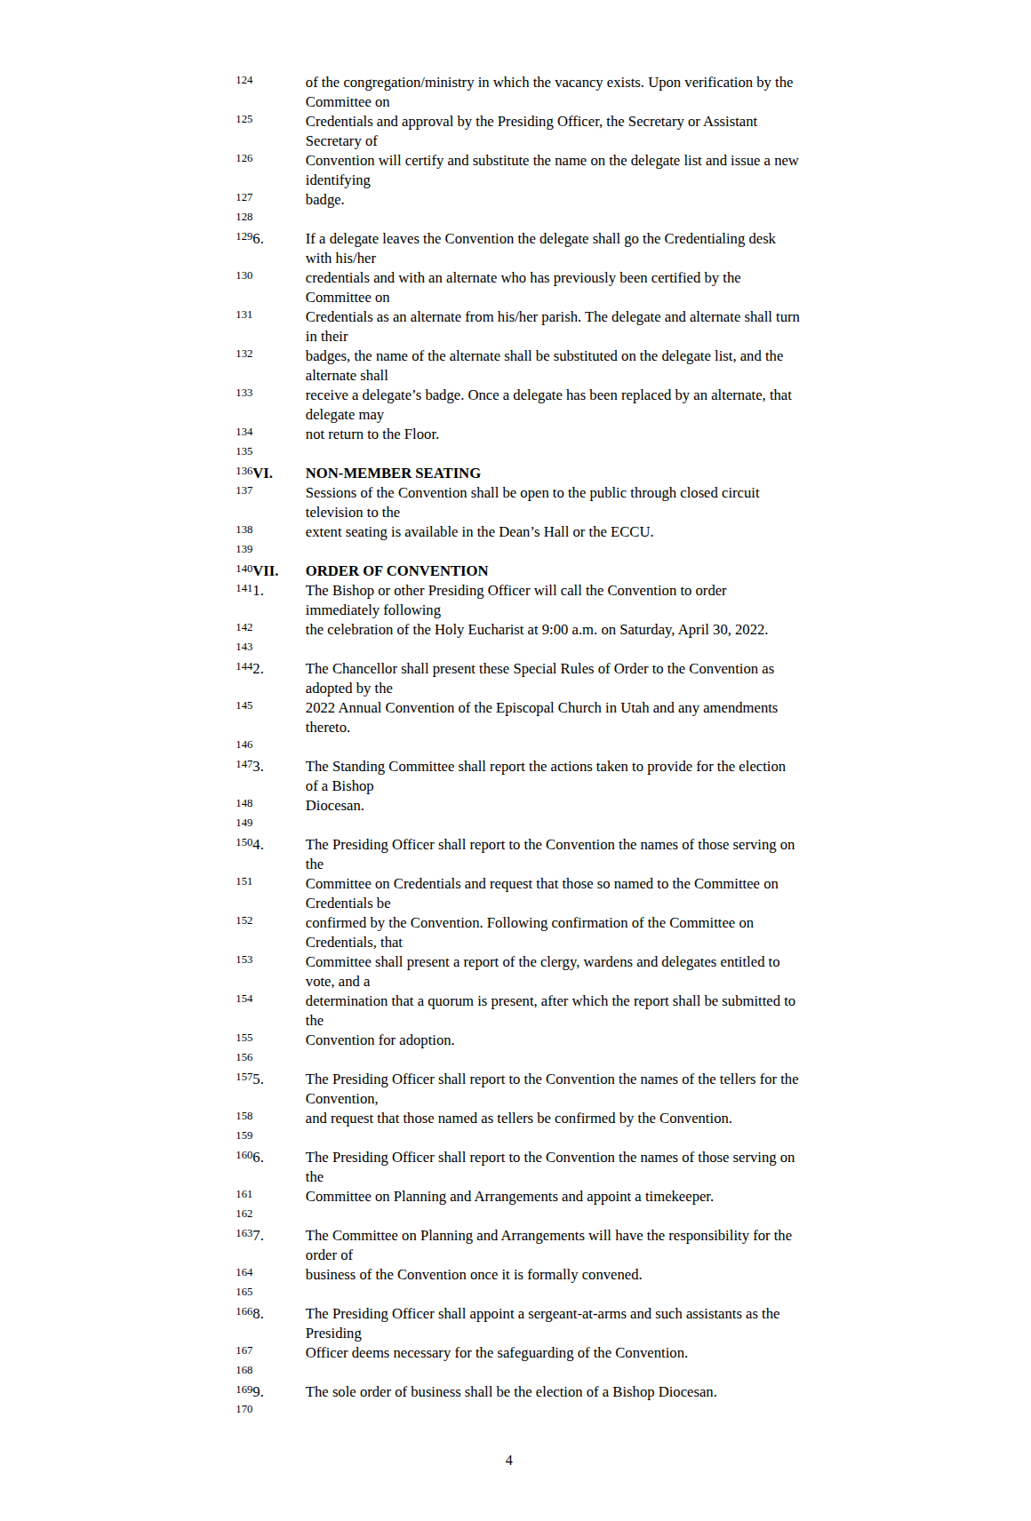| 124 | | of the congregation/ministry in which the vacancy exists. Upon verification by the Committee on |
| 125 | | Credentials and approval by the Presiding Officer, the Secretary or Assistant Secretary of |
| 126 | | Convention will certify and substitute the name on the delegate list and issue a new identifying |
| 127 | | badge. |
| 128 | | |
| 129 | 6. | If a delegate leaves the Convention the delegate shall go the Credentialing desk with his/her |
| 130 | | credentials and with an alternate who has previously been certified by the Committee on |
| 131 | | Credentials as an alternate from his/her parish. The delegate and alternate shall turn in their |
| 132 | | badges, the name of the alternate shall be substituted on the delegate list, and the alternate shall |
| 133 | | receive a delegate’s badge. Once a delegate has been replaced by an alternate, that delegate may |
| 134 | | not return to the Floor. |
| 135 | | |
| 136 | VI. | NON-MEMBER SEATING |
| 137 | | Sessions of the Convention shall be open to the public through closed circuit television to the |
| 138 | | extent seating is available in the Dean’s Hall or the ECCU. |
| 139 | | |
| 140 | VII. | ORDER OF CONVENTION |
| 141 | 1. | The Bishop or other Presiding Officer will call the Convention to order immediately following |
| 142 | | the celebration of the Holy Eucharist at 9:00 a.m. on Saturday, April 30, 2022. |
| 143 | | |
| 144 | 2. | The Chancellor shall present these Special Rules of Order to the Convention as adopted by the |
| 145 | | 2022 Annual Convention of the Episcopal Church in Utah and any amendments thereto. |
| 146 | | |
| 147 | 3. | The Standing Committee shall report the actions taken to provide for the election of a Bishop |
| 148 | | Diocesan. |
| 149 | | |
| 150 | 4. | The Presiding Officer shall report to the Convention the names of those serving on the |
| 151 | | Committee on Credentials and request that those so named to the Committee on Credentials be |
| 152 | | confirmed by the Convention. Following confirmation of the Committee on Credentials, that |
| 153 | | Committee shall present a report of the clergy, wardens and delegates entitled to vote, and a |
| 154 | | determination that a quorum is present, after which the report shall be submitted to the |
| 155 | | Convention for adoption. |
| 156 | | |
| 157 | 5. | The Presiding Officer shall report to the Convention the names of the tellers for the Convention, |
| 158 | | and request that those named as tellers be confirmed by the Convention. |
| 159 | | |
| 160 | 6. | The Presiding Officer shall report to the Convention the names of those serving on the |
| 161 | | Committee on Planning and Arrangements and appoint a timekeeper. |
| 162 | | |
| 163 | 7. | The Committee on Planning and Arrangements will have the responsibility for the order of |
| 164 | | business of the Convention once it is formally convened. |
| 165 | | |
| 166 | 8. | The Presiding Officer shall appoint a sergeant-at-arms and such assistants as the Presiding |
| 167 | | Officer deems necessary for the safeguarding of the Convention. |
| 168 | | |
| 169 | 9. | The sole order of business shall be the election of a Bishop Diocesan. |
| 170 | | |
4